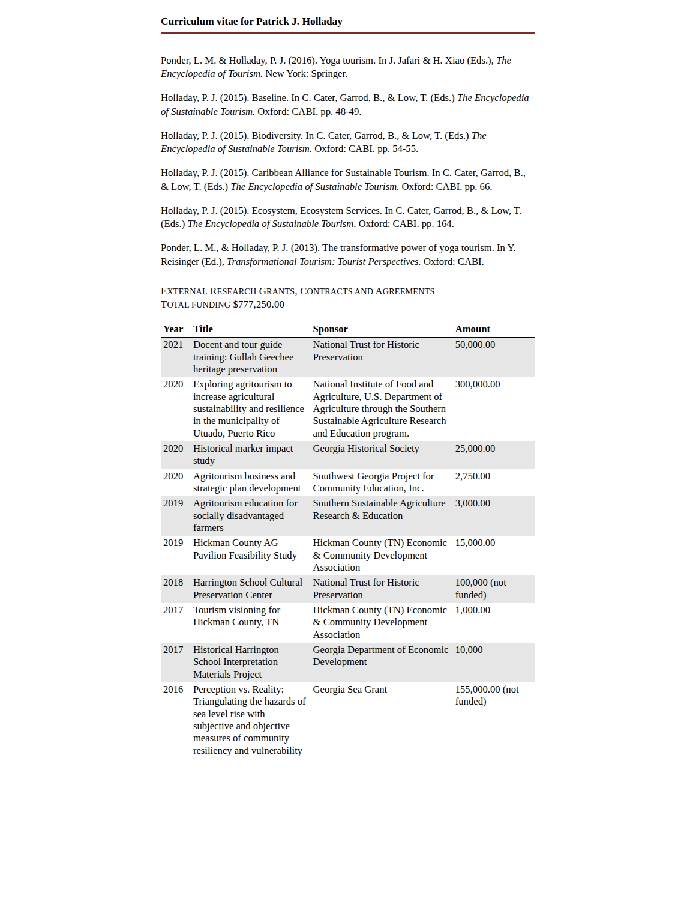Curriculum vitae for Patrick J. Holladay
Ponder, L. M. & Holladay, P. J. (2016). Yoga tourism. In J. Jafari & H. Xiao (Eds.), The Encyclopedia of Tourism. New York: Springer.
Holladay, P. J. (2015). Baseline. In C. Cater, Garrod, B., & Low, T. (Eds.) The Encyclopedia of Sustainable Tourism. Oxford: CABI. pp. 48-49.
Holladay, P. J. (2015). Biodiversity. In C. Cater, Garrod, B., & Low, T. (Eds.) The Encyclopedia of Sustainable Tourism. Oxford: CABI. pp. 54-55.
Holladay, P. J. (2015). Caribbean Alliance for Sustainable Tourism. In C. Cater, Garrod, B., & Low, T. (Eds.) The Encyclopedia of Sustainable Tourism. Oxford: CABI. pp. 66.
Holladay, P. J. (2015). Ecosystem, Ecosystem Services. In C. Cater, Garrod, B., & Low, T. (Eds.) The Encyclopedia of Sustainable Tourism. Oxford: CABI. pp. 164.
Ponder, L. M., & Holladay, P. J. (2013). The transformative power of yoga tourism. In Y. Reisinger (Ed.), Transformational Tourism: Tourist Perspectives. Oxford: CABI.
EXTERNAL RESEARCH GRANTS, CONTRACTS AND AGREEMENTS TOTAL FUNDING $777,250.00
| Year | Title | Sponsor | Amount |
| --- | --- | --- | --- |
| 2021 | Docent and tour guide training: Gullah Geechee heritage preservation | National Trust for Historic Preservation | 50,000.00 |
| 2020 | Exploring agritourism to increase agricultural sustainability and resilience in the municipality of Utuado, Puerto Rico | National Institute of Food and Agriculture, U.S. Department of Agriculture through the Southern Sustainable Agriculture Research and Education program. | 300,000.00 |
| 2020 | Historical marker impact study | Georgia Historical Society | 25,000.00 |
| 2020 | Agritourism business and strategic plan development | Southwest Georgia Project for Community Education, Inc. | 2,750.00 |
| 2019 | Agritourism education for socially disadvantaged farmers | Southern Sustainable Agriculture Research & Education | 3,000.00 |
| 2019 | Hickman County AG Pavilion Feasibility Study | Hickman County (TN) Economic & Community Development Association | 15,000.00 |
| 2018 | Harrington School Cultural Preservation Center | National Trust for Historic Preservation | 100,000 (not funded) |
| 2017 | Tourism visioning for Hickman County, TN | Hickman County (TN) Economic & Community Development Association | 1,000.00 |
| 2017 | Historical Harrington School Interpretation Materials Project | Georgia Department of Economic Development | 10,000 |
| 2016 | Perception vs. Reality: Triangulating the hazards of sea level rise with subjective and objective measures of community resiliency and vulnerability | Georgia Sea Grant | 155,000.00 (not funded) |